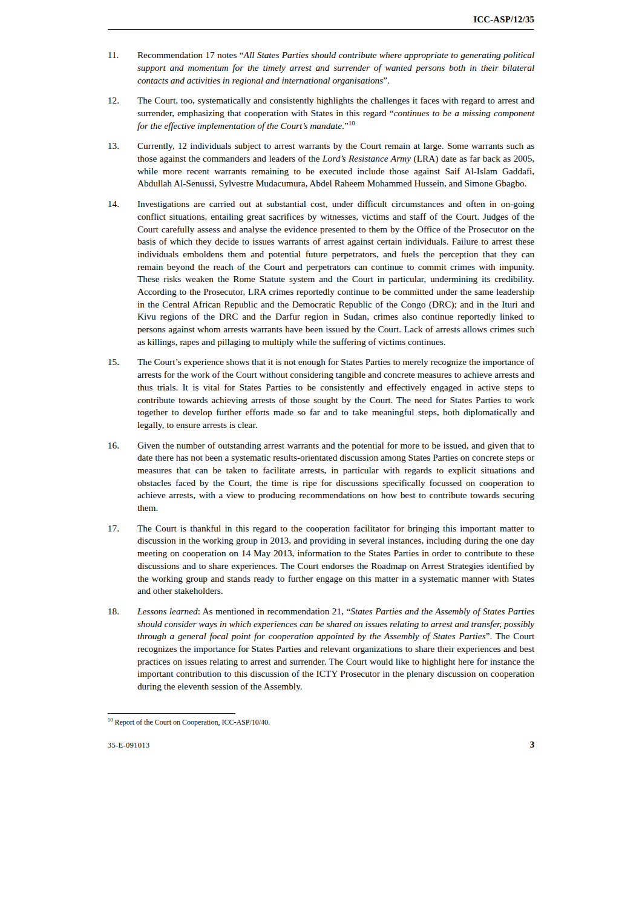ICC-ASP/12/35
11. Recommendation 17 notes “All States Parties should contribute where appropriate to generating political support and momentum for the timely arrest and surrender of wanted persons both in their bilateral contacts and activities in regional and international organisations”.
12. The Court, too, systematically and consistently highlights the challenges it faces with regard to arrest and surrender, emphasizing that cooperation with States in this regard “continues to be a missing component for the effective implementation of the Court’s mandate.”10
13. Currently, 12 individuals subject to arrest warrants by the Court remain at large. Some warrants such as those against the commanders and leaders of the Lord’s Resistance Army (LRA) date as far back as 2005, while more recent warrants remaining to be executed include those against Saif Al-Islam Gaddafi, Abdullah Al-Senussi, Sylvestre Mudacumura, Abdel Raheem Mohammed Hussein, and Simone Gbagbo.
14. Investigations are carried out at substantial cost, under difficult circumstances and often in on-going conflict situations, entailing great sacrifices by witnesses, victims and staff of the Court. Judges of the Court carefully assess and analyse the evidence presented to them by the Office of the Prosecutor on the basis of which they decide to issues warrants of arrest against certain individuals. Failure to arrest these individuals emboldens them and potential future perpetrators, and fuels the perception that they can remain beyond the reach of the Court and perpetrators can continue to commit crimes with impunity. These risks weaken the Rome Statute system and the Court in particular, undermining its credibility. According to the Prosecutor, LRA crimes reportedly continue to be committed under the same leadership in the Central African Republic and the Democratic Republic of the Congo (DRC); and in the Ituri and Kivu regions of the DRC and the Darfur region in Sudan, crimes also continue reportedly linked to persons against whom arrests warrants have been issued by the Court. Lack of arrests allows crimes such as killings, rapes and pillaging to multiply while the suffering of victims continues.
15. The Court’s experience shows that it is not enough for States Parties to merely recognize the importance of arrests for the work of the Court without considering tangible and concrete measures to achieve arrests and thus trials. It is vital for States Parties to be consistently and effectively engaged in active steps to contribute towards achieving arrests of those sought by the Court. The need for States Parties to work together to develop further efforts made so far and to take meaningful steps, both diplomatically and legally, to ensure arrests is clear.
16. Given the number of outstanding arrest warrants and the potential for more to be issued, and given that to date there has not been a systematic results-orientated discussion among States Parties on concrete steps or measures that can be taken to facilitate arrests, in particular with regards to explicit situations and obstacles faced by the Court, the time is ripe for discussions specifically focussed on cooperation to achieve arrests, with a view to producing recommendations on how best to contribute towards securing them.
17. The Court is thankful in this regard to the cooperation facilitator for bringing this important matter to discussion in the working group in 2013, and providing in several instances, including during the one day meeting on cooperation on 14 May 2013, information to the States Parties in order to contribute to these discussions and to share experiences. The Court endorses the Roadmap on Arrest Strategies identified by the working group and stands ready to further engage on this matter in a systematic manner with States and other stakeholders.
18. Lessons learned: As mentioned in recommendation 21, “States Parties and the Assembly of States Parties should consider ways in which experiences can be shared on issues relating to arrest and transfer, possibly through a general focal point for cooperation appointed by the Assembly of States Parties”. The Court recognizes the importance for States Parties and relevant organizations to share their experiences and best practices on issues relating to arrest and surrender. The Court would like to highlight here for instance the important contribution to this discussion of the ICTY Prosecutor in the plenary discussion on cooperation during the eleventh session of the Assembly.
10 Report of the Court on Cooperation, ICC-ASP/10/40.
35-E-091013 3